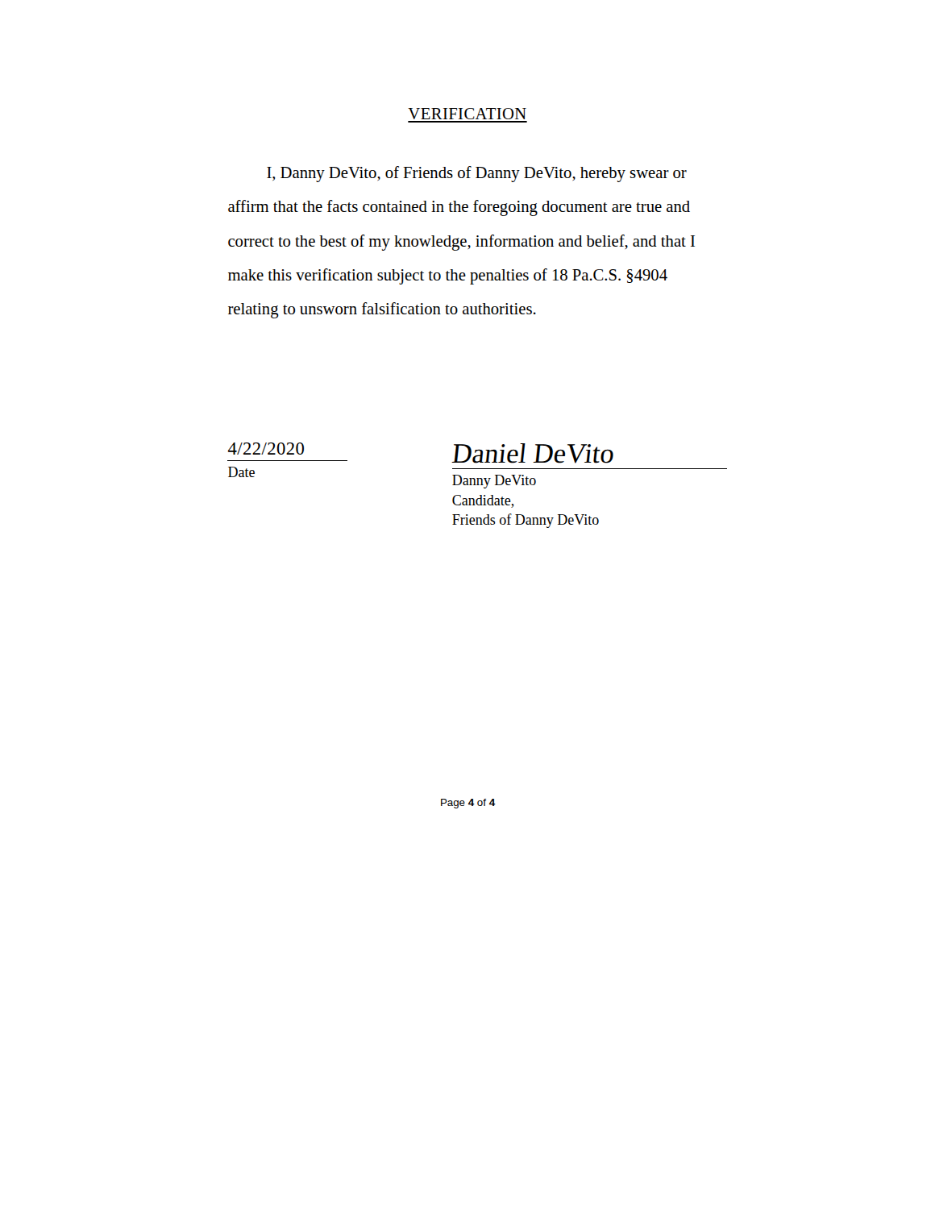VERIFICATION
I, Danny DeVito, of Friends of Danny DeVito, hereby swear or affirm that the facts contained in the foregoing document are true and correct to the best of my knowledge, information and belief, and that I make this verification subject to the penalties of 18 Pa.C.S. §4904 relating to unsworn falsification to authorities.
4/22/2020
Date
Daniel DeVito
Danny DeVito
Candidate,
Friends of Danny DeVito
Page 4 of 4